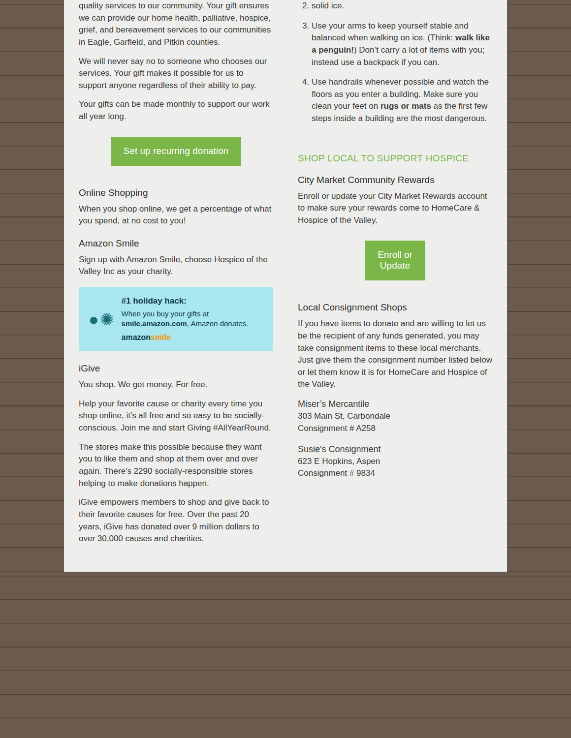quality services to our community. Your gift ensures we can provide our home health, palliative, hospice, grief, and bereavement services to our communities in Eagle, Garfield, and Pitkin counties.
We will never say no to someone who chooses our services. Your gift makes it possible for us to support anyone regardless of their ability to pay.
Your gifts can be made monthly to support our work all year long.
Set up recurring donation
Online Shopping
When you shop online, we get a percentage of what you spend, at no cost to you!
Amazon Smile
Sign up with Amazon Smile, choose Hospice of the Valley Inc as your charity.
●✺
#1 holiday hack: When you buy your gifts at smile.amazon.com, Amazon donates. amazonsmile
iGive
You shop. We get money. For free.
Help your favorite cause or charity every time you shop online, it's all free and so easy to be socially-conscious. Join me and start Giving #AllYearRound.
The stores make this possible because they want you to like them and shop at them over and over again. There's 2290 socially-responsible stores helping to make donations happen.
iGive empowers members to shop and give back to their favorite causes for free. Over the past 20 years, iGive has donated over 9 million dollars to over 30,000 causes and charities.
solid ice.
Use your arms to keep yourself stable and balanced when walking on ice. (Think: walk like a penguin!) Don’t carry a lot of items with you; instead use a backpack if you can.
Use handrails whenever possible and watch the floors as you enter a building. Make sure you clean your feet on rugs or mats as the first few steps inside a building are the most dangerous.
Shop local to support hospice
City Market Community Rewards
Enroll or update your City Market Rewards account to make sure your rewards come to HomeCare & Hospice of the Valley.
Enroll or
Update
Local Consignment Shops
If you have items to donate and are willing to let us be the recipient of any funds generated, you may take consignment items to these local merchants. Just give them the consignment number listed below or let them know it is for HomeCare and Hospice of the Valley.
Miser’s Mercantile 303 Main St, Carbondale
Consignment # A258
Susie's Consignment 623 E Hopkins, Aspen
Consignment # 9834